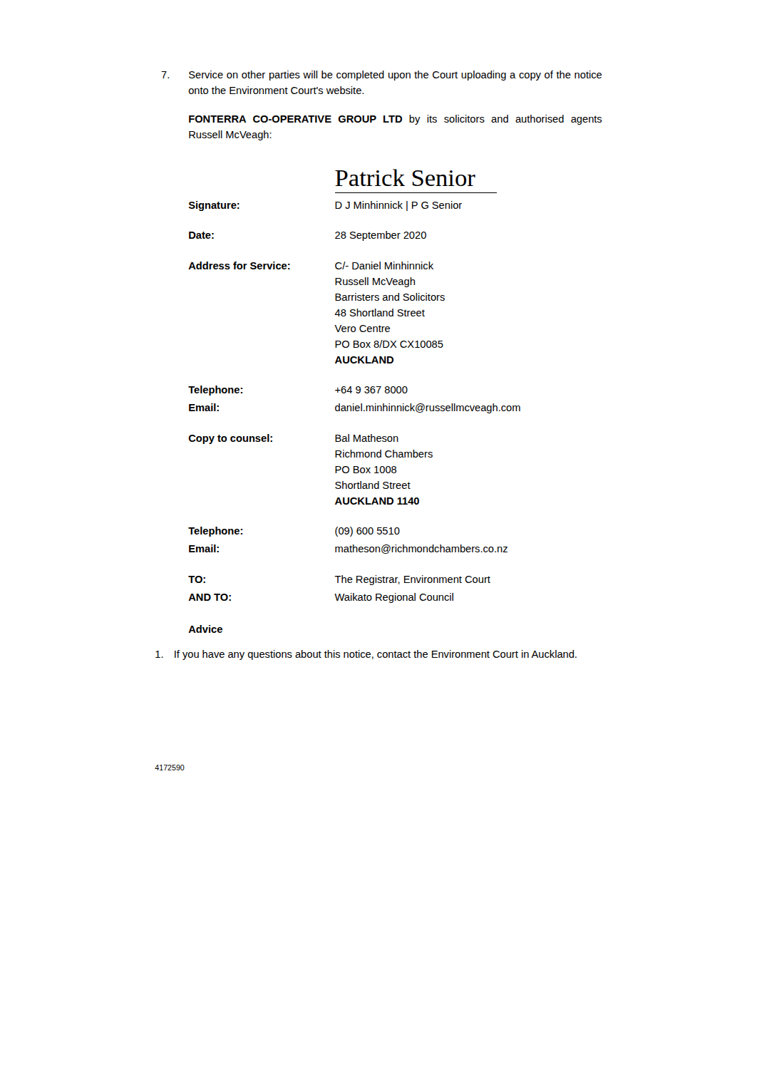7.
Service on other parties will be completed upon the Court uploading a copy of the notice onto the Environment Court's website.
FONTERRA CO-OPERATIVE GROUP LTD by its solicitors and authorised agents Russell McVeagh:
Patrick Senior
Signature:
D J Minhinnick | P G Senior
Date:
28 September 2020
Address for Service:
C/- Daniel Minhinnick Russell McVeagh Barristers and Solicitors 48 Shortland Street Vero Centre PO Box 8/DX CX10085 AUCKLAND
Telephone:
+64 9 367 8000
Email:
daniel.minhinnick@russellmcveagh.com
Copy to counsel:
Bal Matheson Richmond Chambers PO Box 1008 Shortland Street AUCKLAND 1140
Telephone:
(09) 600 5510
Email:
matheson@richmondchambers.co.nz
TO:
The Registrar, Environment Court
AND TO:
Waikato Regional Council
Advice
1.
If you have any questions about this notice, contact the Environment Court in Auckland.
4172590